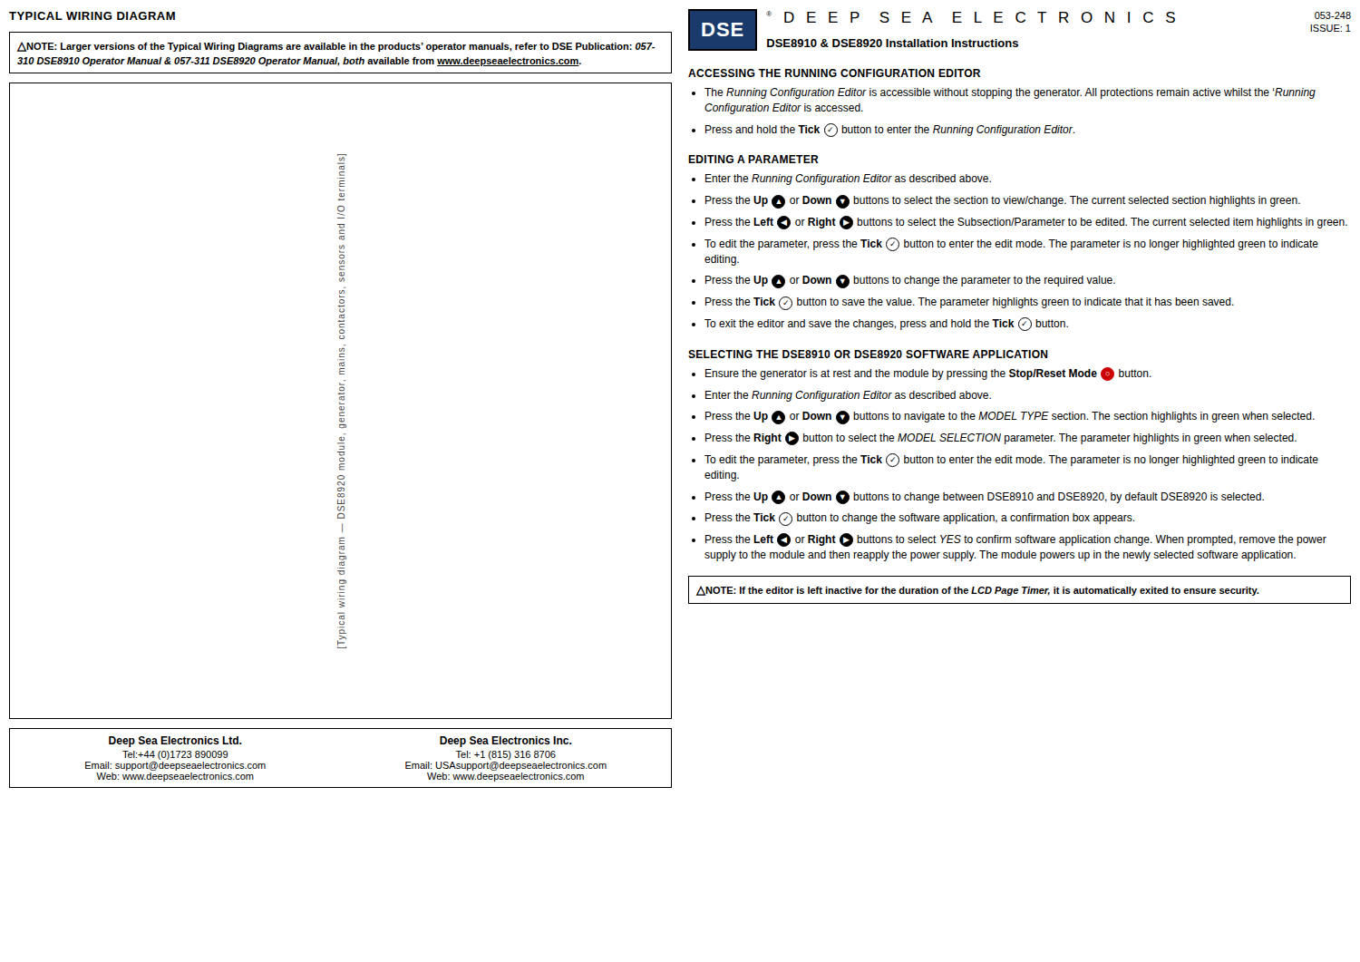TYPICAL WIRING DIAGRAM
△NOTE: Larger versions of the Typical Wiring Diagrams are available in the products’ operator manuals, refer to DSE Publication: 057-310 DSE8910 Operator Manual & 057-311 DSE8920 Operator Manual, both available from www.deepseaelectronics.com.
[Typical wiring diagram — DSE8920 module, generator, mains, contactors, sensors and I/O terminals]
Deep Sea Electronics Ltd.
Tel:+44 (0)1723 890099
Email: support@deepseaelectronics.com
Web: www.deepseaelectronics.com
Deep Sea Electronics Inc.
Tel: +1 (815) 316 8706
Email: USAsupport@deepseaelectronics.com
Web: www.deepseaelectronics.com
DSE
® D E E P S E A E L E C T R O N I C S
DSE8910 & DSE8920 Installation Instructions
053-248
ISSUE: 1
ACCESSING THE RUNNING CONFIGURATION EDITOR
The Running Configuration Editor is accessible without stopping the generator. All protections remain active whilst the ‘Running Configuration Editor is accessed.
Press and hold the Tick ✓ button to enter the Running Configuration Editor.
EDITING A PARAMETER
Enter the Running Configuration Editor as described above.
Press the Up ▲ or Down ▼ buttons to select the section to view/change. The current selected section highlights in green.
Press the Left ◀ or Right ▶ buttons to select the Subsection/Parameter to be edited. The current selected item highlights in green.
To edit the parameter, press the Tick ✓ button to enter the edit mode. The parameter is no longer highlighted green to indicate editing.
Press the Up ▲ or Down ▼ buttons to change the parameter to the required value.
Press the Tick ✓ button to save the value. The parameter highlights green to indicate that it has been saved.
To exit the editor and save the changes, press and hold the Tick ✓ button.
SELECTING THE DSE8910 OR DSE8920 SOFTWARE APPLICATION
Ensure the generator is at rest and the module by pressing the Stop/Reset Mode ○ button.
Enter the Running Configuration Editor as described above.
Press the Up ▲ or Down ▼ buttons to navigate to the MODEL TYPE section. The section highlights in green when selected.
Press the Right ▶ button to select the MODEL SELECTION parameter. The parameter highlights in green when selected.
To edit the parameter, press the Tick ✓ button to enter the edit mode. The parameter is no longer highlighted green to indicate editing.
Press the Up ▲ or Down ▼ buttons to change between DSE8910 and DSE8920, by default DSE8920 is selected.
Press the Tick ✓ button to change the software application, a confirmation box appears.
Press the Left ◀ or Right ▶ buttons to select YES to confirm software application change. When prompted, remove the power supply to the module and then reapply the power supply. The module powers up in the newly selected software application.
△NOTE: If the editor is left inactive for the duration of the LCD Page Timer, it is automatically exited to ensure security.